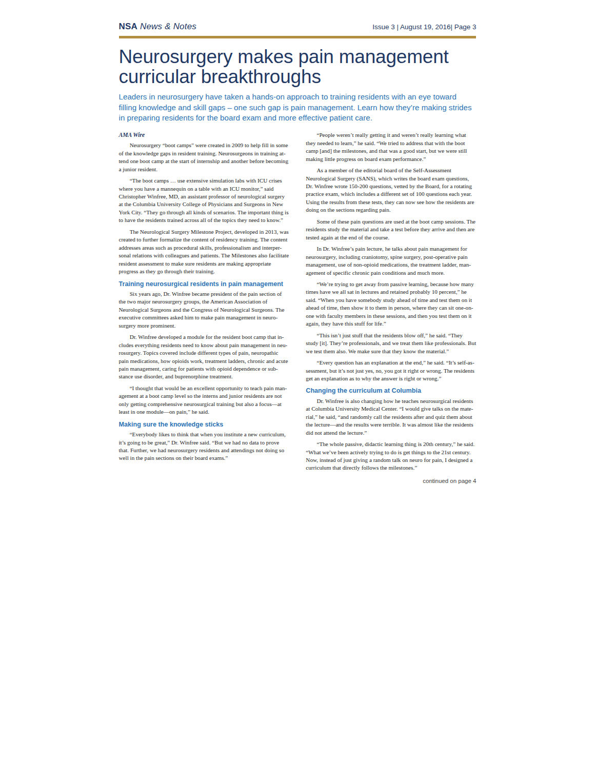NSA News & Notes
Issue 3 | August 19, 2016| Page 3
Neurosurgery makes pain management curricular breakthroughs
Leaders in neurosurgery have taken a hands-on approach to training residents with an eye toward filling knowledge and skill gaps – one such gap is pain management. Learn how they’re making strides in preparing residents for the board exam and more effective patient care.
AMA Wire
Neurosurgery “boot camps” were created in 2009 to help fill in some of the knowledge gaps in resident training. Neurosurgeons in training attend one boot camp at the start of internship and another before becoming a junior resident.
“The boot camps … use extensive simulation labs with ICU crises where you have a mannequin on a table with an ICU monitor,” said Christopher Winfree, MD, an assistant professor of neurological surgery at the Columbia University College of Physicians and Surgeons in New York City. “They go through all kinds of scenarios. The important thing is to have the residents trained across all of the topics they need to know.”
The Neurological Surgery Milestone Project, developed in 2013, was created to further formalize the content of residency training. The content addresses areas such as procedural skills, professionalism and interpersonal relations with colleagues and patients. The Milestones also facilitate resident assessment to make sure residents are making appropriate progress as they go through their training.
Training neurosurgical residents in pain management
Six years ago, Dr. Winfree became president of the pain section of the two major neurosurgery groups, the American Association of Neurological Surgeons and the Congress of Neurological Surgeons. The executive committees asked him to make pain management in neurosurgery more prominent.
Dr. Winfree developed a module for the resident boot camp that includes everything residents need to know about pain management in neurosurgery. Topics covered include different types of pain, neuropathic pain medications, how opioids work, treatment ladders, chronic and acute pain management, caring for patients with opioid dependence or substance use disorder, and buprenorphine treatment.
“I thought that would be an excellent opportunity to teach pain management at a boot camp level so the interns and junior residents are not only getting comprehensive neurosurgical training but also a focus—at least in one module—on pain,” he said.
Making sure the knowledge sticks
“Everybody likes to think that when you institute a new curriculum, it’s going to be great,” Dr. Winfree said. “But we had no data to prove that. Further, we had neurosurgery residents and attendings not doing so well in the pain sections on their board exams.”
“People weren’t really getting it and weren’t really learning what they needed to learn,” he said. “We tried to address that with the boot camp [and] the milestones, and that was a good start, but we were still making little progress on board exam performance.”
As a member of the editorial board of the Self-Assessment Neurological Surgery (SANS), which writes the board exam questions, Dr. Winfree wrote 150-200 questions, vetted by the Board, for a rotating practice exam, which includes a different set of 100 questions each year. Using the results from these tests, they can now see how the residents are doing on the sections regarding pain.
Some of these pain questions are used at the boot camp sessions. The residents study the material and take a test before they arrive and then are tested again at the end of the course.
In Dr. Winfree’s pain lecture, he talks about pain management for neurosurgery, including craniotomy, spine surgery, post-operative pain management, use of non-opioid medications, the treatment ladder, management of specific chronic pain conditions and much more.
“We’re trying to get away from passive learning, because how many times have we all sat in lectures and retained probably 10 percent,” he said. “When you have somebody study ahead of time and test them on it ahead of time, then show it to them in person, where they can sit one-on-one with faculty members in these sessions, and then you test them on it again, they have this stuff for life.”
“This isn’t just stuff that the residents blow off,” he said. “They study [it]. They’re professionals, and we treat them like professionals. But we test them also. We make sure that they know the material.”
“Every question has an explanation at the end,” he said. “It’s self-assessment, but it’s not just yes, no, you got it right or wrong. The residents get an explanation as to why the answer is right or wrong.”
Changing the curriculum at Columbia
Dr. Winfree is also changing how he teaches neurosurgical residents at Columbia University Medical Center. “I would give talks on the material,” he said, “and randomly call the residents after and quiz them about the lecture—and the results were terrible. It was almost like the residents did not attend the lecture.”
“The whole passive, didactic learning thing is 20th century,” he said. “What we’ve been actively trying to do is get things to the 21st century. Now, instead of just giving a random talk on neuro for pain, I designed a curriculum that directly follows the milestones.”
continued on page 4